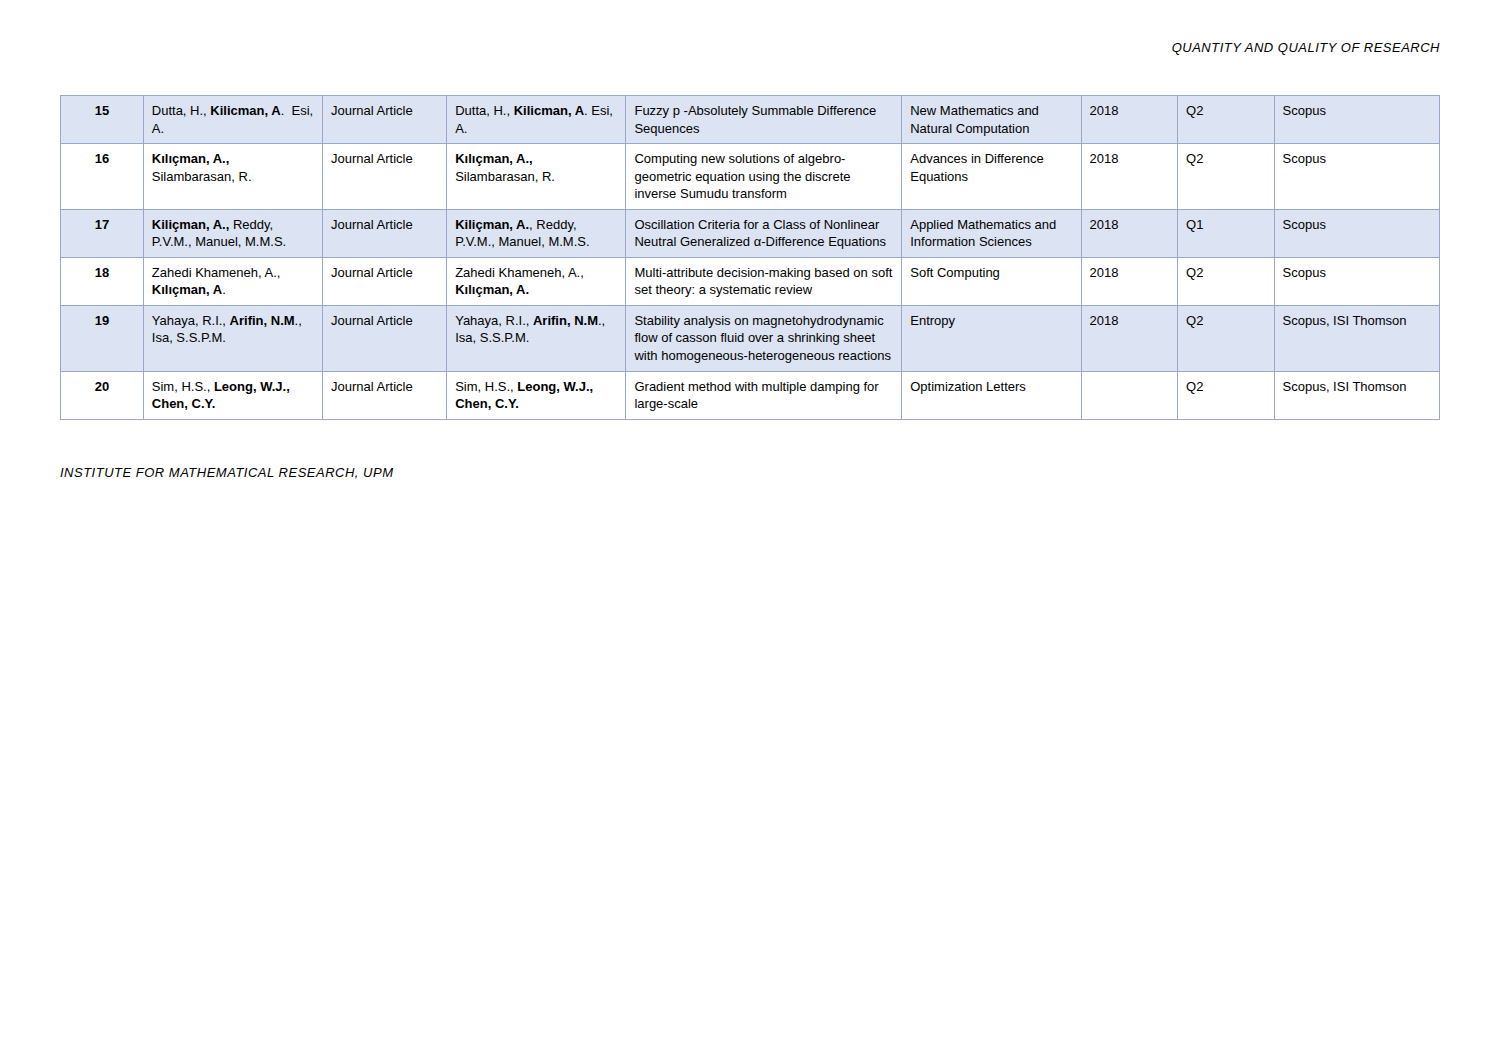QUANTITY AND QUALITY OF RESEARCH
| 15 | Dutta, H., Kilicman, A . Esi, A. | Journal Article | Dutta, H., Kilicman, A . Esi, A. | Fuzzy p -Absolutely Summable Difference Sequences | New Mathematics and Natural Computation | 2018 | Q2 | Scopus |
| 16 | Kılıçman, A., Silambarasan, R. | Journal Article | Kılıçman, A., Silambarasan, R. | Computing new solutions of algebro-geometric equation using the discrete inverse Sumudu transform | Advances in Difference Equations | 2018 | Q2 | Scopus |
| 17 | Kiliçman, A., Reddy, P.V.M., Manuel, M.M.S. | Journal Article | Kiliçman, A. , Reddy, P.V.M., Manuel, M.M.S. | Oscillation Criteria for a Class of Nonlinear Neutral Generalized α-Difference Equations | Applied Mathematics and Information Sciences | 2018 | Q1 | Scopus |
| 18 | Zahedi Khameneh, A., Kılıçman, A . | Journal Article | Zahedi Khameneh, A., Kılıçman, A. | Multi-attribute decision-making based on soft set theory: a systematic review | Soft Computing | 2018 | Q2 | Scopus |
| 19 | Yahaya, R.I., Arifin, N.M ., Isa, S.S.P.M. | Journal Article | Yahaya, R.I., Arifin, N.M ., Isa, S.S.P.M. | Stability analysis on magnetohydrodynamic flow of casson fluid over a shrinking sheet with homogeneous-heterogeneous reactions | Entropy | 2018 | Q2 | Scopus, ISI Thomson |
| 20 | Sim, H.S., Leong, W.J., Chen, C.Y. | Journal Article | Sim, H.S., Leong, W.J., Chen, C.Y. | Gradient method with multiple damping for large-scale | Optimization Letters | | Q2 | Scopus, ISI Thomson |
INSTITUTE FOR MATHEMATICAL RESEARCH, UPM